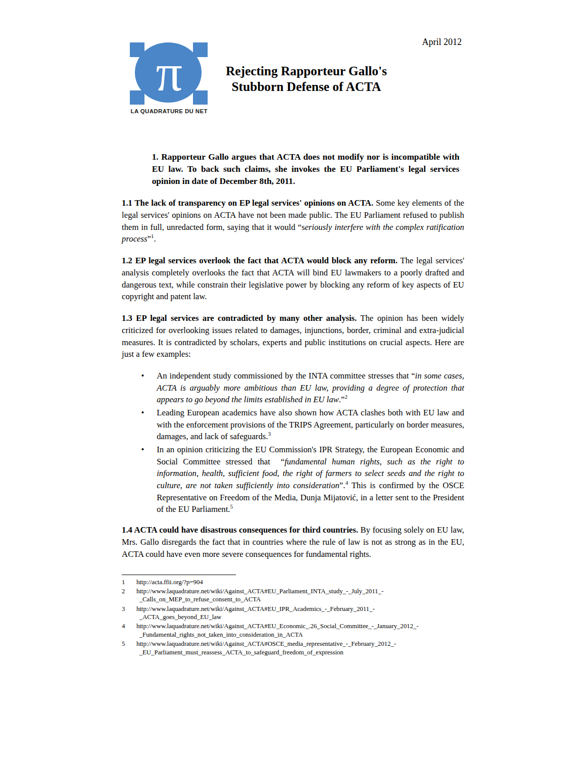April 2012
π
LA QUADRATURE DU NET
Rejecting Rapporteur Gallo's
Stubborn Defense of ACTA
1. Rapporteur Gallo argues that ACTA does not modify nor is incompatible with EU law. To back such claims, she invokes the EU Parliament's legal services opinion in date of December 8th, 2011.
1.1 The lack of transparency on EP legal services' opinions on ACTA. Some key elements of the legal services' opinions on ACTA have not been made public. The EU Parliament refused to publish them in full, unredacted form, saying that it would “seriously interfere with the complex ratification process”1.
1.2 EP legal services overlook the fact that ACTA would block any reform. The legal services' analysis completely overlooks the fact that ACTA will bind EU lawmakers to a poorly drafted and dangerous text, while constrain their legislative power by blocking any reform of key aspects of EU copyright and patent law.
1.3 EP legal services are contradicted by many other analysis. The opinion has been widely criticized for overlooking issues related to damages, injunctions, border, criminal and extra-judicial measures. It is contradicted by scholars, experts and public institutions on crucial aspects. Here are just a few examples:
An independent study commissioned by the INTA committee stresses that “in some cases, ACTA is arguably more ambitious than EU law, providing a degree of protection that appears to go beyond the limits established in EU law.”2
Leading European academics have also shown how ACTA clashes both with EU law and with the enforcement provisions of the TRIPS Agreement, particularly on border measures, damages, and lack of safeguards.3
In an opinion criticizing the EU Commission's IPR Strategy, the European Economic and Social Committee stressed that “fundamental human rights, such as the right to information, health, sufficient food, the right of farmers to select seeds and the right to culture, are not taken sufficiently into consideration”.4 This is confirmed by the OSCE Representative on Freedom of the Media, Dunja Mijatović, in a letter sent to the President of the EU Parliament.5
1.4 ACTA could have disastrous consequences for third countries. By focusing solely on EU law, Mrs. Gallo disregards the fact that in countries where the rule of law is not as strong as in the EU, ACTA could have even more severe consequences for fundamental rights.
http://acta.ffii.org/?p=904
http://www.laquadrature.net/wiki/Against_ACTA#EU_Parliament_INTA_study_-_July_2011_-_Calls_on_MEP_to_refuse_consent_to_ACTA
http://www.laquadrature.net/wiki/Against_ACTA#EU_IPR_Academics_-_February_2011_-_ACTA_goes_beyond_EU_law
http://www.laquadrature.net/wiki/Against_ACTA#EU_Economic_.26_Social_Committee_-_January_2012_-_Fundamental_rights_not_taken_into_consideration_in_ACTA
http://www.laquadrature.net/wiki/Against_ACTA#OSCE_media_representative_-_February_2012_-_EU_Parliament_must_reassess_ACTA_to_safeguard_freedom_of_expression